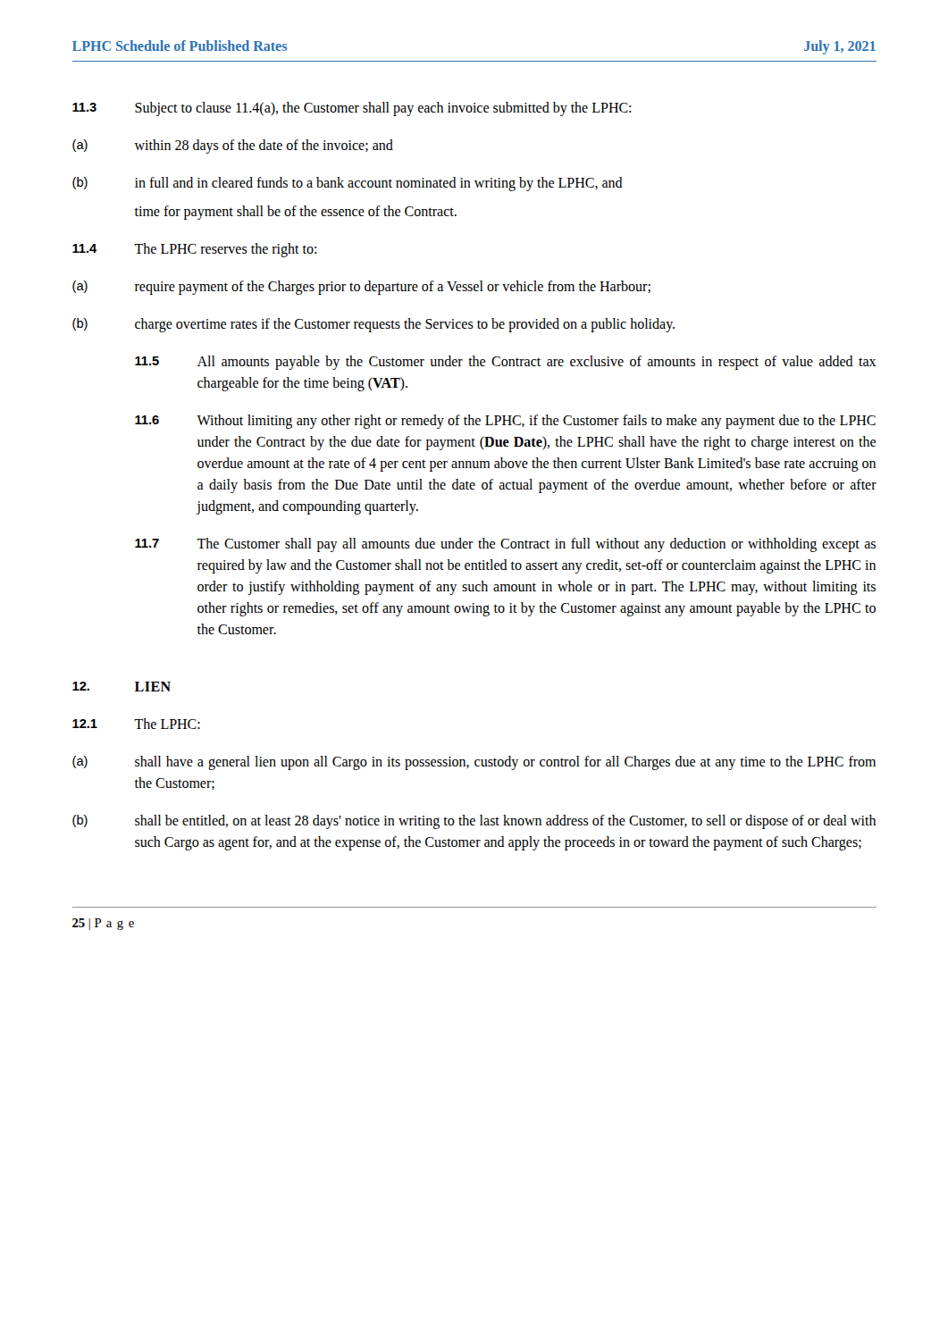LPHC Schedule of Published Rates
July 1, 2021
11.3
Subject to clause 11.4(a), the Customer shall pay each invoice submitted by the LPHC:
(a)
within 28 days of the date of the invoice; and
(b)
in full and in cleared funds to a bank account nominated in writing by the LPHC, and
time for payment shall be of the essence of the Contract.
11.4
The LPHC reserves the right to:
(a)
require payment of the Charges prior to departure of a Vessel or vehicle from the Harbour;
(b)
charge overtime rates if the Customer requests the Services to be provided on a public holiday.
11.5
All amounts payable by the Customer under the Contract are exclusive of amounts in respect of value added tax chargeable for the time being (VAT).
11.6
Without limiting any other right or remedy of the LPHC, if the Customer fails to make any payment due to the LPHC under the Contract by the due date for payment (Due Date), the LPHC shall have the right to charge interest on the overdue amount at the rate of 4 per cent per annum above the then current Ulster Bank Limited's base rate accruing on a daily basis from the Due Date until the date of actual payment of the overdue amount, whether before or after judgment, and compounding quarterly.
11.7
The Customer shall pay all amounts due under the Contract in full without any deduction or withholding except as required by law and the Customer shall not be entitled to assert any credit, set-off or counterclaim against the LPHC in order to justify withholding payment of any such amount in whole or in part. The LPHC may, without limiting its other rights or remedies, set off any amount owing to it by the Customer against any amount payable by the LPHC to the Customer.
12.
LIEN
12.1
The LPHC:
(a)
shall have a general lien upon all Cargo in its possession, custody or control for all Charges due at any time to the LPHC from the Customer;
(b)
shall be entitled, on at least 28 days' notice in writing to the last known address of the Customer, to sell or dispose of or deal with such Cargo as agent for, and at the expense of, the Customer and apply the proceeds in or toward the payment of such Charges;
25 | P a g e